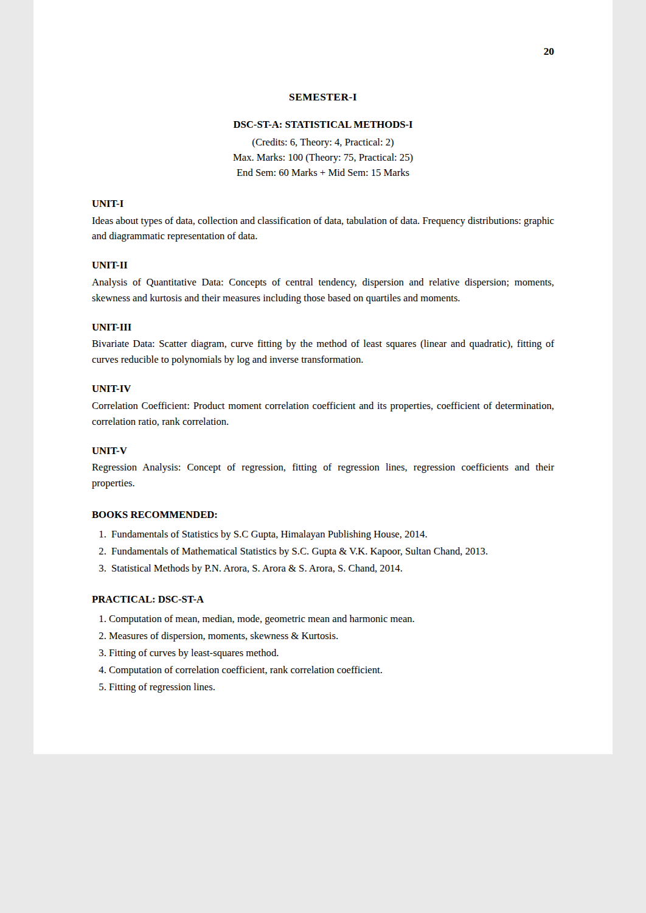20
SEMESTER-I
DSC-ST-A: STATISTICAL METHODS-I
(Credits: 6, Theory: 4, Practical: 2)
Max. Marks: 100 (Theory: 75, Practical: 25)
End Sem: 60 Marks + Mid Sem: 15 Marks
UNIT-I
Ideas about types of data, collection and classification of data, tabulation of data. Frequency distributions: graphic and diagrammatic representation of data.
UNIT-II
Analysis of Quantitative Data: Concepts of central tendency, dispersion and relative dispersion; moments, skewness and kurtosis and their measures including those based on quartiles and moments.
UNIT-III
Bivariate Data: Scatter diagram, curve fitting by the method of least squares (linear and quadratic), fitting of curves reducible to polynomials by log and inverse transformation.
UNIT-IV
Correlation Coefficient: Product moment correlation coefficient and its properties, coefficient of determination, correlation ratio, rank correlation.
UNIT-V
Regression Analysis: Concept of regression, fitting of regression lines, regression coefficients and their properties.
BOOKS RECOMMENDED:
Fundamentals of Statistics by S.C Gupta, Himalayan Publishing House, 2014.
Fundamentals of Mathematical Statistics by S.C. Gupta & V.K. Kapoor, Sultan Chand, 2013.
Statistical Methods by P.N. Arora, S. Arora & S. Arora, S. Chand, 2014.
PRACTICAL: DSC-ST-A
Computation of mean, median, mode, geometric mean and harmonic mean.
Measures of dispersion, moments, skewness & Kurtosis.
Fitting of curves by least-squares method.
Computation of correlation coefficient, rank correlation coefficient.
Fitting of regression lines.